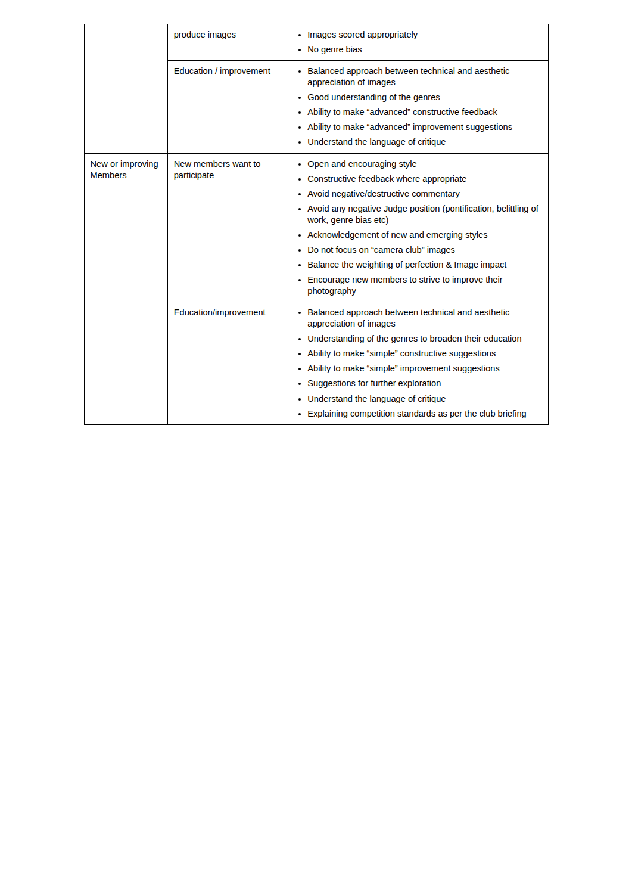| | produce images | Images scored appropriately No genre bias |
| Education / improvement | Balanced approach between technical and aesthetic appreciation of images Good understanding of the genres Ability to make “advanced” constructive feedback Ability to make “advanced” improvement suggestions Understand the language of critique |
| New or improving Members | New members want to participate | Open and encouraging style Constructive feedback where appropriate Avoid negative/destructive commentary Avoid any negative Judge position (pontification, belittling of work, genre bias etc) Acknowledgement of new and emerging styles Do not focus on “camera club” images Balance the weighting of perfection & Image impact Encourage new members to strive to improve their photography |
| Education/improvement | Balanced approach between technical and aesthetic appreciation of images Understanding of the genres to broaden their education Ability to make “simple” constructive suggestions Ability to make “simple” improvement suggestions Suggestions for further exploration Understand the language of critique Explaining competition standards as per the club briefing |